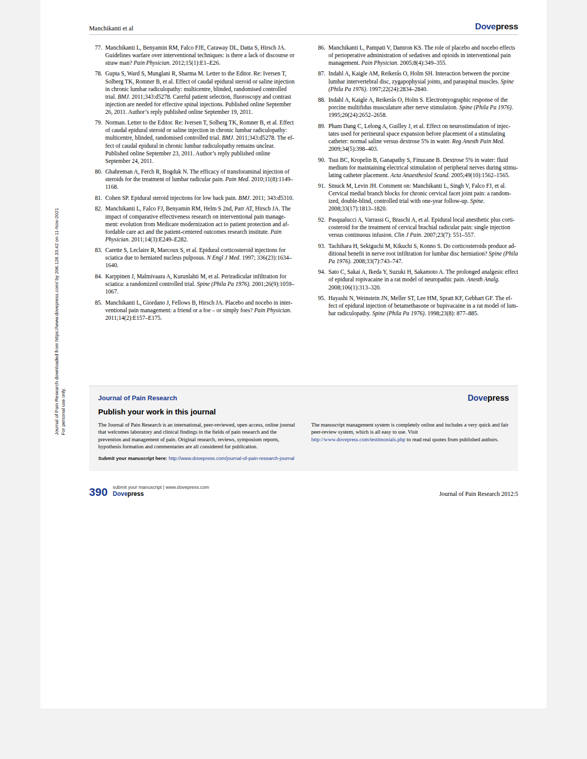Journal of Pain Research downloaded from https://www.dovepress.com/ by 206.126.33.42 on 11-Nov-2021
For personal use only.
Manchikanti et al
Dove press
77. Manchikanti L, Benyamin RM, Falco FJE, Caraway DL, Datta S, Hirsch JA. Guidelines warfare over interventional techniques: is there a lack of discourse or straw man? Pain Physician. 2012;15(1):E1–E26.
78. Gupta S, Ward S, Munglani R, Sharma M. Letter to the Editor. Re: Iversen T, Solberg TK, Romner B, et al. Effect of caudal epidural steroid or saline injection in chronic lumbar radiculopathy: multicentre, blinded, randomised controlled trial. BMJ. 2011;343:d5278. Careful patient selection, fluoroscopy and contrast injection are needed for effective spinal injections. Published online September 26, 2011. Author’s reply published online September 19, 2011.
79. Norman. Letter to the Editor. Re: Iversen T, Solberg TK, Romner B, et al. Effect of caudal epidural steroid or saline injection in chronic lumbar radiculopathy: multicentre, blinded, randomised controlled trial. BMJ. 2011;343:d5278. The effect of caudal epidural in chronic lumbar radiculopathy remains unclear. Published online September 23, 2011. Author’s reply published online September 24, 2011.
80. Ghahreman A, Ferch R, Bogduk N. The efficacy of transforaminal injection of steroids for the treatment of lumbar radicular pain. Pain Med. 2010;11(8):1149–1168.
81. Cohen SP. Epidural steroid injections for low back pain. BMJ. 2011; 343:d5310.
82. Manchikanti L, Falco FJ, Benyamin RM, Helm S 2nd, Parr AT, Hirsch JA. The impact of comparative effectiveness research on interventional pain management: evolution from Medicare modernization act to patient protection and affordable care act and the patient-centered outcomes research institute. Pain Physician. 2011;14(3):E249–E282.
83. Carette S, Leclaire R, Marcoux S, et al. Epidural corticosteroid injections for sciatica due to herniated nucleus pulposus. N Engl J Med. 1997; 336(23):1634–1640.
84. Karppinen J, Malmivaara A, Kurunlahti M, et al. Periradicular infiltration for sciatica: a randomized controlled trial. Spine (Phila Pa 1976). 2001;26(9):1059–1067.
85. Manchikanti L, Giordano J, Fellows B, Hirsch JA. Placebo and nocebo in interventional pain management: a friend or a foe – or simply foes? Pain Physician. 2011;14(2):E157–E175.
86. Manchikanti L, Pampati V, Damron KS. The role of placebo and nocebo effects of perioperative administration of sedatives and opioids in interventional pain management. Pain Physician. 2005;8(4):349–355.
87. Indahl A, Kaigle AM, Reikerås O, Holm SH. Interaction between the porcine lumbar intervertebral disc, zygapophysial joints, and paraspinal muscles. Spine (Phila Pa 1976). 1997;22(24):2834–2840.
88. Indahl A, Kaigle A, Reikerås O, Holm S. Electromyographic response of the porcine multifidus musculature after nerve stimulation. Spine (Phila Pa 1976). 1995;20(24):2652–2658.
89. Pham Dang C, Lelong A, Guilley J, et al. Effect on neurostimulation of injectates used for perineural space expansion before placement of a stimulating catheter: normal saline versus dextrose 5% in water. Reg Anesth Pain Med. 2009;34(5):398–403.
90. Tsui BC, Kropelin B, Ganapathy S, Finucane B. Dextrose 5% in water: fluid medium for maintaining electrical stimulation of peripheral nerves during stimulating catheter placement. Acta Anaesthesiol Scand. 2005;49(10):1562–1565.
91. Smuck M, Levin JH. Comment on: Manchikanti L, Singh V, Falco FJ, et al. Cervical medial branch blocks for chronic cervical facet joint pain: a randomized, double-blind, controlled trial with one-year follow-up. Spine. 2008;33(17):1813–1820.
92. Pasqualucci A, Varrassi G, Braschi A, et al. Epidural local anesthetic plus corticosteroid for the treatment of cervical brachial radicular pain: single injection versus continuous infusion. Clin J Pain. 2007;23(7): 551–557.
93. Tachihara H, Sekiguchi M, Kikuchi S, Konno S. Do corticosteroids produce additional benefit in nerve root infiltration for lumbar disc herniation? Spine (Phila Pa 1976). 2008;33(7):743–747.
94. Sato C, Sakai A, Ikeda Y, Suzuki H, Sakamoto A. The prolonged analgesic effect of epidural ropivacaine in a rat model of neuropathic pain. Anesth Analg. 2008;106(1):313–320.
95. Hayashi N, Weinstein JN, Meller ST, Lee HM, Spratt KF, Gebhart GF. The effect of epidural injection of betamethasone or bupivacaine in a rat model of lumbar radiculopathy. Spine (Phila Pa 1976). 1998;23(8): 877–885.
Journal of Pain Research
Dovepress
Publish your work in this journal
The Journal of Pain Research is an international, peer-reviewed, open access, online journal that welcomes laboratory and clinical findings in the fields of pain research and the prevention and management of pain. Original research, reviews, symposium reports, hypothesis formation and commentaries are all considered for publication.
Submit your manuscript here: http://www.dovepress.com/journal-of-pain-research-journal
The manuscript management system is completely online and includes a very quick and fair peer-review system, which is all easy to use. Visit http://www.dovepress.com/testimonials.php to read real quotes from published authors.
390
submit your manuscript | www.dovepress.com
Dovepress
Journal of Pain Research 2012:5